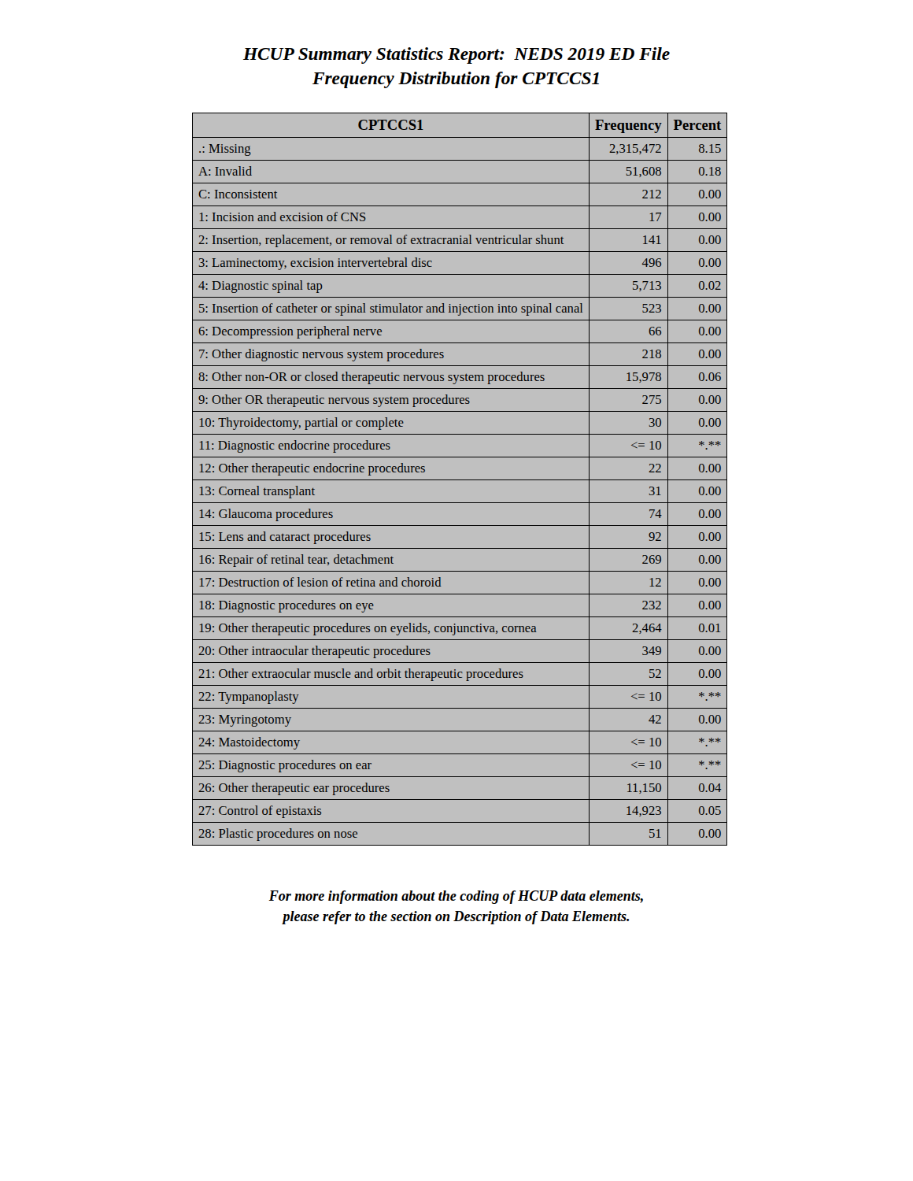HCUP Summary Statistics Report: NEDS 2019 ED File
Frequency Distribution for CPTCCS1
| CPTCCS1 | Frequency | Percent |
| --- | --- | --- |
| .: Missing | 2,315,472 | 8.15 |
| A: Invalid | 51,608 | 0.18 |
| C: Inconsistent | 212 | 0.00 |
| 1: Incision and excision of CNS | 17 | 0.00 |
| 2: Insertion, replacement, or removal of extracranial ventricular shunt | 141 | 0.00 |
| 3: Laminectomy, excision intervertebral disc | 496 | 0.00 |
| 4: Diagnostic spinal tap | 5,713 | 0.02 |
| 5: Insertion of catheter or spinal stimulator and injection into spinal canal | 523 | 0.00 |
| 6: Decompression peripheral nerve | 66 | 0.00 |
| 7: Other diagnostic nervous system procedures | 218 | 0.00 |
| 8: Other non-OR or closed therapeutic nervous system procedures | 15,978 | 0.06 |
| 9: Other OR therapeutic nervous system procedures | 275 | 0.00 |
| 10: Thyroidectomy, partial or complete | 30 | 0.00 |
| 11: Diagnostic endocrine procedures | <= 10 | *.** |
| 12: Other therapeutic endocrine procedures | 22 | 0.00 |
| 13: Corneal transplant | 31 | 0.00 |
| 14: Glaucoma procedures | 74 | 0.00 |
| 15: Lens and cataract procedures | 92 | 0.00 |
| 16: Repair of retinal tear, detachment | 269 | 0.00 |
| 17: Destruction of lesion of retina and choroid | 12 | 0.00 |
| 18: Diagnostic procedures on eye | 232 | 0.00 |
| 19: Other therapeutic procedures on eyelids, conjunctiva, cornea | 2,464 | 0.01 |
| 20: Other intraocular therapeutic procedures | 349 | 0.00 |
| 21: Other extraocular muscle and orbit therapeutic procedures | 52 | 0.00 |
| 22: Tympanoplasty | <= 10 | *.** |
| 23: Myringotomy | 42 | 0.00 |
| 24: Mastoidectomy | <= 10 | *.** |
| 25: Diagnostic procedures on ear | <= 10 | *.** |
| 26: Other therapeutic ear procedures | 11,150 | 0.04 |
| 27: Control of epistaxis | 14,923 | 0.05 |
| 28: Plastic procedures on nose | 51 | 0.00 |
For more information about the coding of HCUP data elements,
please refer to the section on Description of Data Elements.